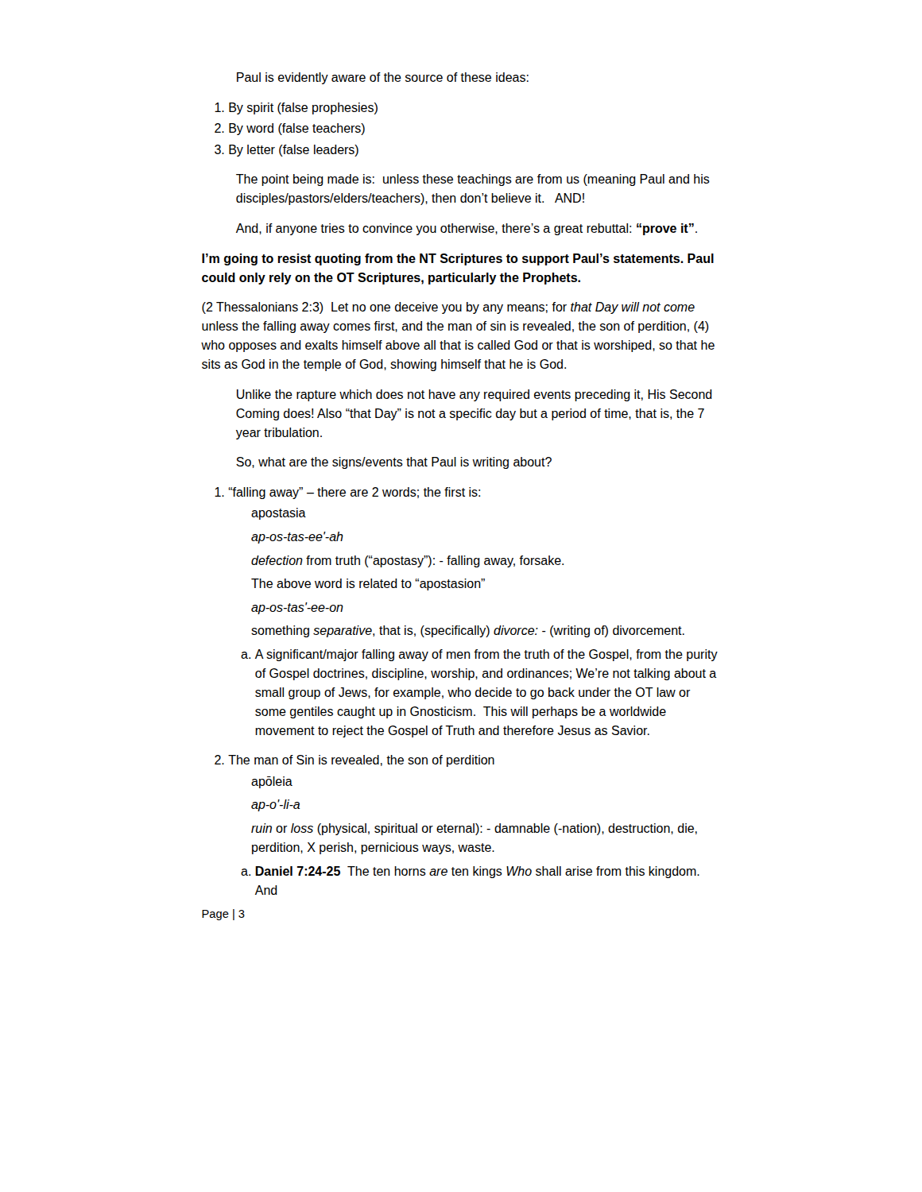Paul is evidently aware of the source of these ideas:
By spirit (false prophesies)
By word (false teachers)
By letter (false leaders)
The point being made is: unless these teachings are from us (meaning Paul and his disciples/pastors/elders/teachers), then don’t believe it. AND!
And, if anyone tries to convince you otherwise, there’s a great rebuttal: “prove it”.
I’m going to resist quoting from the NT Scriptures to support Paul’s statements. Paul could only rely on the OT Scriptures, particularly the Prophets.
(2 Thessalonians 2:3) Let no one deceive you by any means; for that Day will not come unless the falling away comes first, and the man of sin is revealed, the son of perdition, (4) who opposes and exalts himself above all that is called God or that is worshiped, so that he sits as God in the temple of God, showing himself that he is God.
Unlike the rapture which does not have any required events preceding it, His Second Coming does! Also “that Day” is not a specific day but a period of time, that is, the 7 year tribulation.
So, what are the signs/events that Paul is writing about?
“falling away” – there are 2 words; the first is:
apostasia
ap-os-tas-ee'-ah
defection from truth (“apostasy”): - falling away, forsake.
The above word is related to “apostasion”
ap-os-tas'-ee-on
something separative, that is, (specifically) divorce: - (writing of) divorcement.
A significant/major falling away of men from the truth of the Gospel, from the purity of Gospel doctrines, discipline, worship, and ordinances; We’re not talking about a small group of Jews, for example, who decide to go back under the OT law or some gentiles caught up in Gnosticism. This will perhaps be a worldwide movement to reject the Gospel of Truth and therefore Jesus as Savior.
The man of Sin is revealed, the son of perdition
apōleia
ap-o'-li-a
ruin or loss (physical, spiritual or eternal): - damnable (-nation), destruction, die, perdition, X perish, pernicious ways, waste.
Daniel 7:24-25 The ten horns are ten kings Who shall arise from this kingdom. And
Page | 3